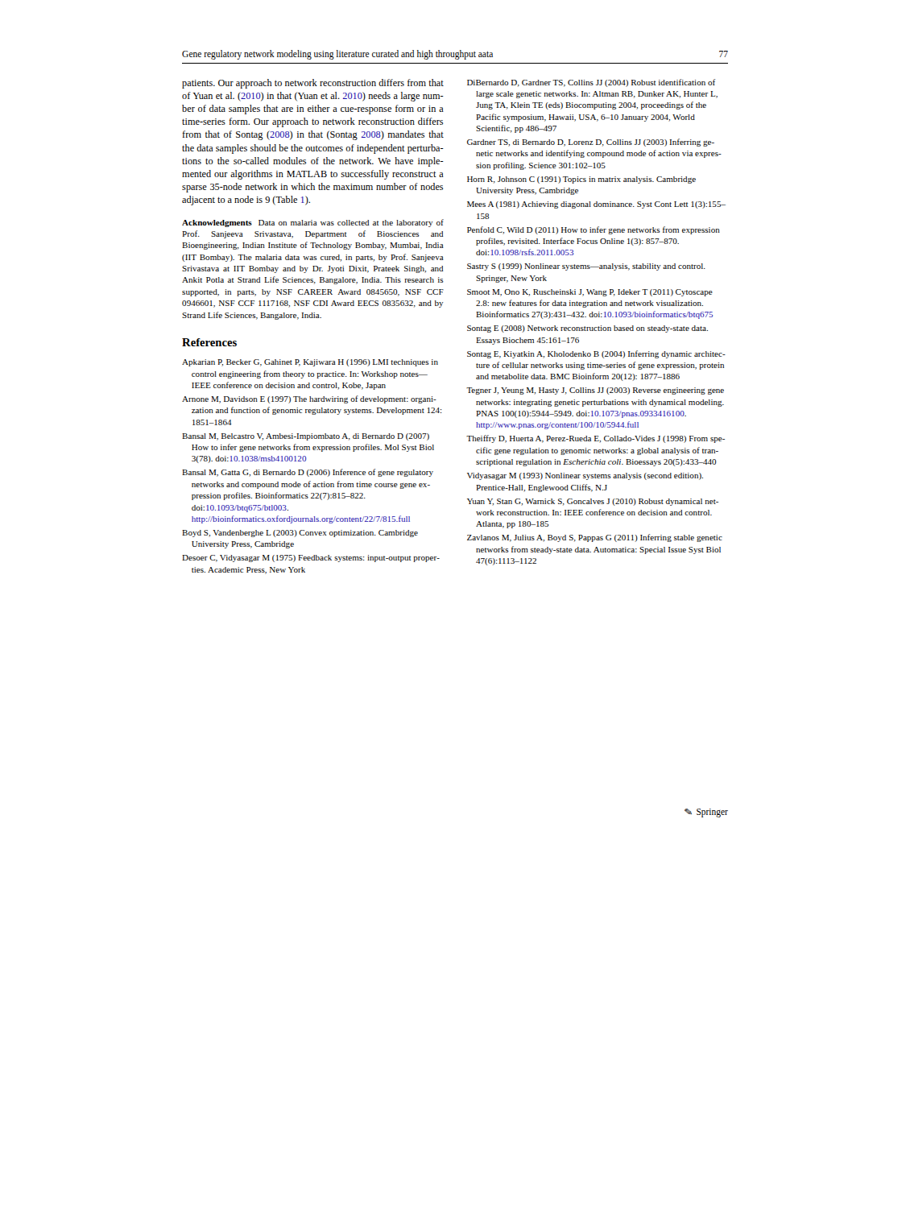Gene regulatory network modeling using literature curated and high throughput aata 77
patients. Our approach to network reconstruction differs from that of Yuan et al. (2010) in that (Yuan et al. 2010) needs a large number of data samples that are in either a cue-response form or in a time-series form. Our approach to network reconstruction differs from that of Sontag (2008) in that (Sontag 2008) mandates that the data samples should be the outcomes of independent perturbations to the so-called modules of the network. We have implemented our algorithms in MATLAB to successfully reconstruct a sparse 35-node network in which the maximum number of nodes adjacent to a node is 9 (Table 1).
Acknowledgments Data on malaria was collected at the laboratory of Prof. Sanjeeva Srivastava, Department of Biosciences and Bioengineering, Indian Institute of Technology Bombay, Mumbai, India (IIT Bombay). The malaria data was cured, in parts, by Prof. Sanjeeva Srivastava at IIT Bombay and by Dr. Jyoti Dixit, Prateek Singh, and Ankit Potla at Strand Life Sciences, Bangalore, India. This research is supported, in parts, by NSF CAREER Award 0845650, NSF CCF 0946601, NSF CCF 1117168, NSF CDI Award EECS 0835632, and by Strand Life Sciences, Bangalore, India.
References
Apkarian P, Becker G, Gahinet P, Kajiwara H (1996) LMI techniques in control engineering from theory to practice. In: Workshop notes—IEEE conference on decision and control, Kobe, Japan
Arnone M, Davidson E (1997) The hardwiring of development: organization and function of genomic regulatory systems. Development 124: 1851–1864
Bansal M, Belcastro V, Ambesi-Impiombato A, di Bernardo D (2007) How to infer gene networks from expression profiles. Mol Syst Biol 3(78). doi:10.1038/msb4100120
Bansal M, Gatta G, di Bernardo D (2006) Inference of gene regulatory networks and compound mode of action from time course gene expression profiles. Bioinformatics 22(7):815–822. doi:10.1093/btq675/btl003. http://bioinformatics.oxfordjournals.org/content/22/7/815.full
Boyd S, Vandenberghe L (2003) Convex optimization. Cambridge University Press, Cambridge
Desoer C, Vidyasagar M (1975) Feedback systems: input-output properties. Academic Press, New York
DiBernardo D, Gardner TS, Collins JJ (2004) Robust identification of large scale genetic networks. In: Altman RB, Dunker AK, Hunter L, Jung TA, Klein TE (eds) Biocomputing 2004, proceedings of the Pacific symposium, Hawaii, USA, 6–10 January 2004, World Scientific, pp 486–497
Gardner TS, di Bernardo D, Lorenz D, Collins JJ (2003) Inferring genetic networks and identifying compound mode of action via expression profiling. Science 301:102–105
Horn R, Johnson C (1991) Topics in matrix analysis. Cambridge University Press, Cambridge
Mees A (1981) Achieving diagonal dominance. Syst Cont Lett 1(3):155–158
Penfold C, Wild D (2011) How to infer gene networks from expression profiles, revisited. Interface Focus Online 1(3): 857–870. doi:10.1098/rsfs.2011.0053
Sastry S (1999) Nonlinear systems—analysis, stability and control. Springer, New York
Smoot M, Ono K, Ruscheinski J, Wang P, Ideker T (2011) Cytoscape 2.8: new features for data integration and network visualization. Bioinformatics 27(3):431–432. doi:10.1093/bioinformatics/btq675
Sontag E (2008) Network reconstruction based on steady-state data. Essays Biochem 45:161–176
Sontag E, Kiyatkin A, Kholodenko B (2004) Inferring dynamic architecture of cellular networks using time-series of gene expression, protein and metabolite data. BMC Bioinform 20(12): 1877–1886
Tegner J, Yeung M, Hasty J, Collins JJ (2003) Reverse engineering gene networks: integrating genetic perturbations with dynamical modeling. PNAS 100(10):5944–5949. doi:10.1073/pnas.0933416100. http://www.pnas.org/content/100/10/5944.full
Theiffry D, Huerta A, Perez-Rueda E, Collado-Vides J (1998) From specific gene regulation to genomic networks: a global analysis of transcriptional regulation in Escherichia coli. Bioessays 20(5):433–440
Vidyasagar M (1993) Nonlinear systems analysis (second edition). Prentice-Hall, Englewood Cliffs, N.J
Yuan Y, Stan G, Warnick S, Goncalves J (2010) Robust dynamical network reconstruction. In: IEEE conference on decision and control. Atlanta, pp 180–185
Zavlanos M, Julius A, Boyd S, Pappas G (2011) Inferring stable genetic networks from steady-state data. Automatica: Special Issue Syst Biol 47(6):1113–1122
✎ Springer